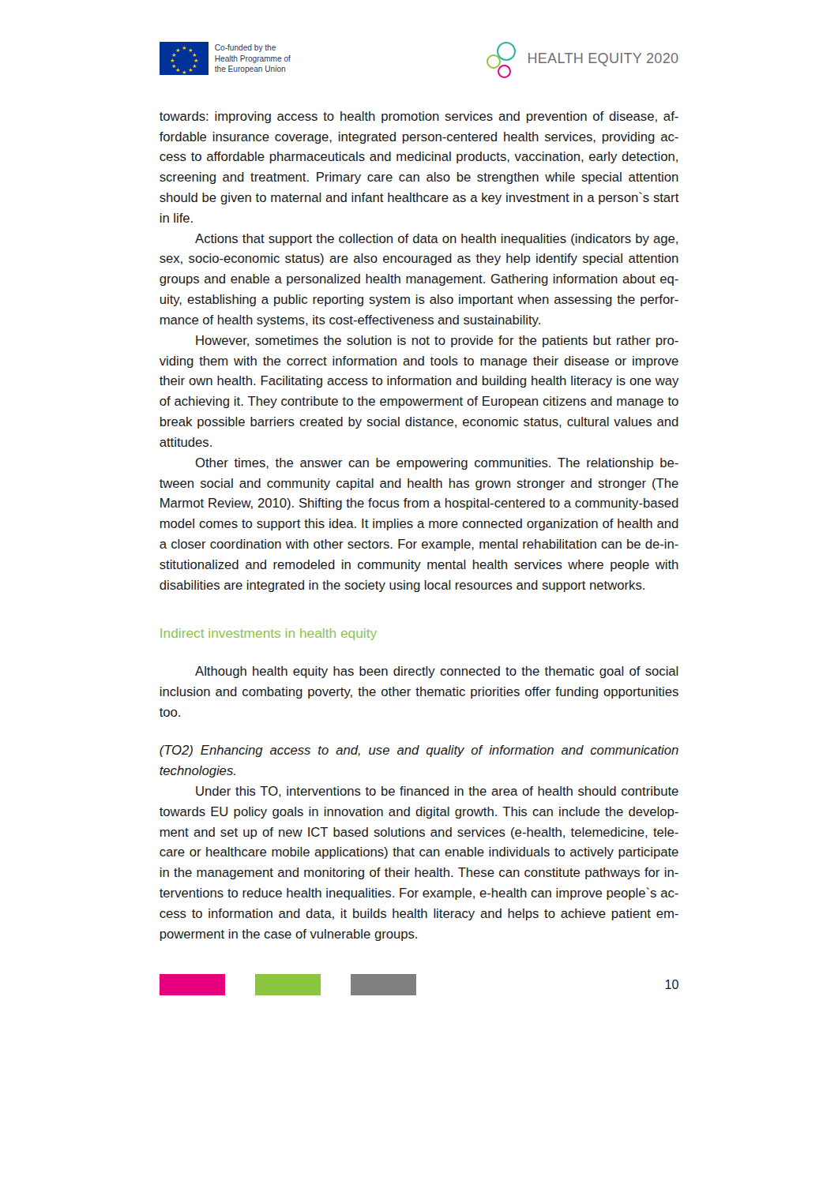★ ★ ★ ★ ★ ★ ★ ★ ★ ★ ★ ★
Co-funded by the
Health Programme of
the European Union
HEALTH EQUITY 2020
towards: improving access to health promotion services and prevention of disease, affordable insurance coverage, integrated person-centered health services, providing access to affordable pharmaceuticals and medicinal products, vaccination, early detection, screening and treatment. Primary care can also be strengthen while special attention should be given to maternal and infant healthcare as a key investment in a person`s start in life.
Actions that support the collection of data on health inequalities (indicators by age, sex, socio-economic status) are also encouraged as they help identify special attention groups and enable a personalized health management. Gathering information about equity, establishing a public reporting system is also important when assessing the performance of health systems, its cost-effectiveness and sustainability.
However, sometimes the solution is not to provide for the patients but rather providing them with the correct information and tools to manage their disease or improve their own health. Facilitating access to information and building health literacy is one way of achieving it. They contribute to the empowerment of European citizens and manage to break possible barriers created by social distance, economic status, cultural values and attitudes.
Other times, the answer can be empowering communities. The relationship between social and community capital and health has grown stronger and stronger (The Marmot Review, 2010). Shifting the focus from a hospital-centered to a community-based model comes to support this idea. It implies a more connected organization of health and a closer coordination with other sectors. For example, mental rehabilitation can be de-institutionalized and remodeled in community mental health services where people with disabilities are integrated in the society using local resources and support networks.
Indirect investments in health equity
Although health equity has been directly connected to the thematic goal of social inclusion and combating poverty, the other thematic priorities offer funding opportunities too.
(TO2) Enhancing access to and, use and quality of information and communication technologies.
Under this TO, interventions to be financed in the area of health should contribute towards EU policy goals in innovation and digital growth. This can include the development and set up of new ICT based solutions and services (e-health, telemedicine, telecare or healthcare mobile applications) that can enable individuals to actively participate in the management and monitoring of their health. These can constitute pathways for interventions to reduce health inequalities. For example, e-health can improve people`s access to information and data, it builds health literacy and helps to achieve patient empowerment in the case of vulnerable groups.
10